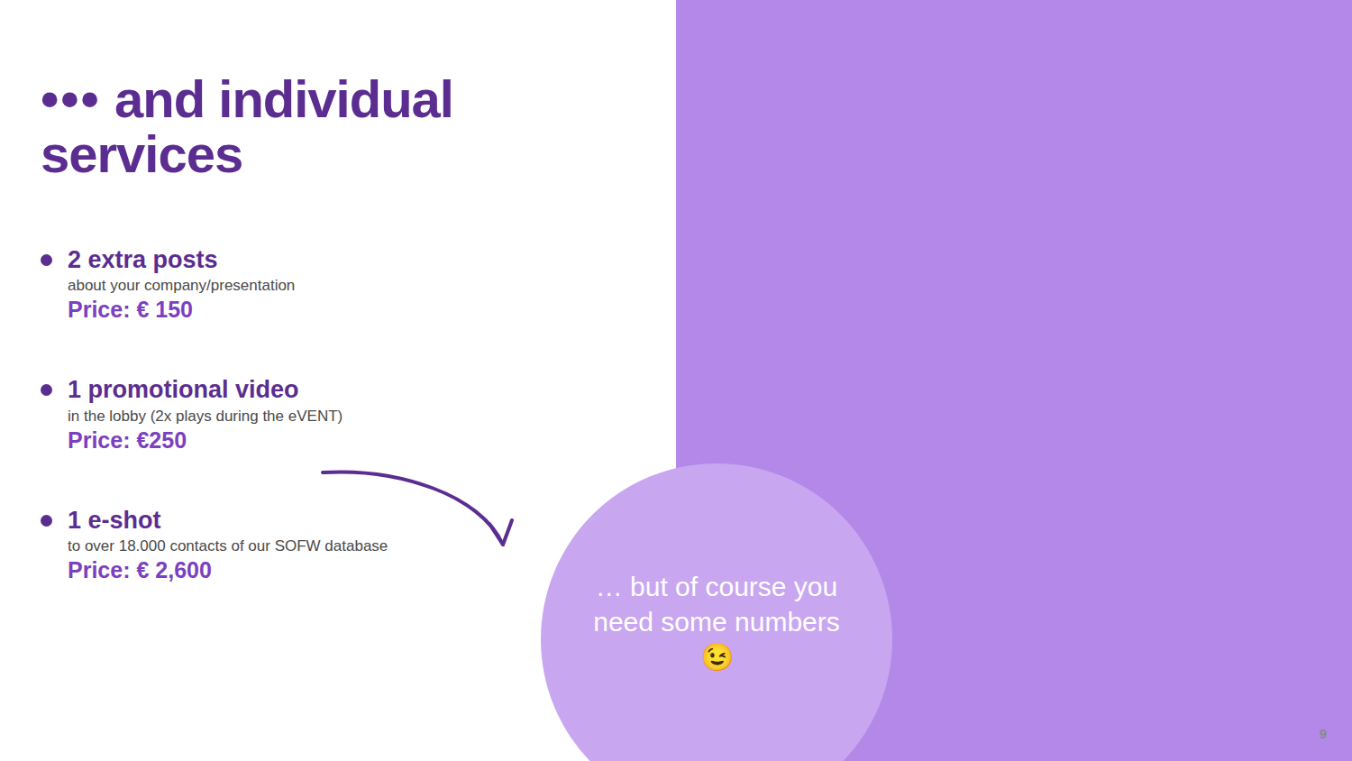••• and individual
services
2 extra posts about your company/presentation Price: € 150
1 promotional video in the lobby (2x plays during the eVENT) Price: €250
1 e-shot to over 18.000 contacts of our SOFW database Price: € 2,600
… but of course you need some numbers 😉
9